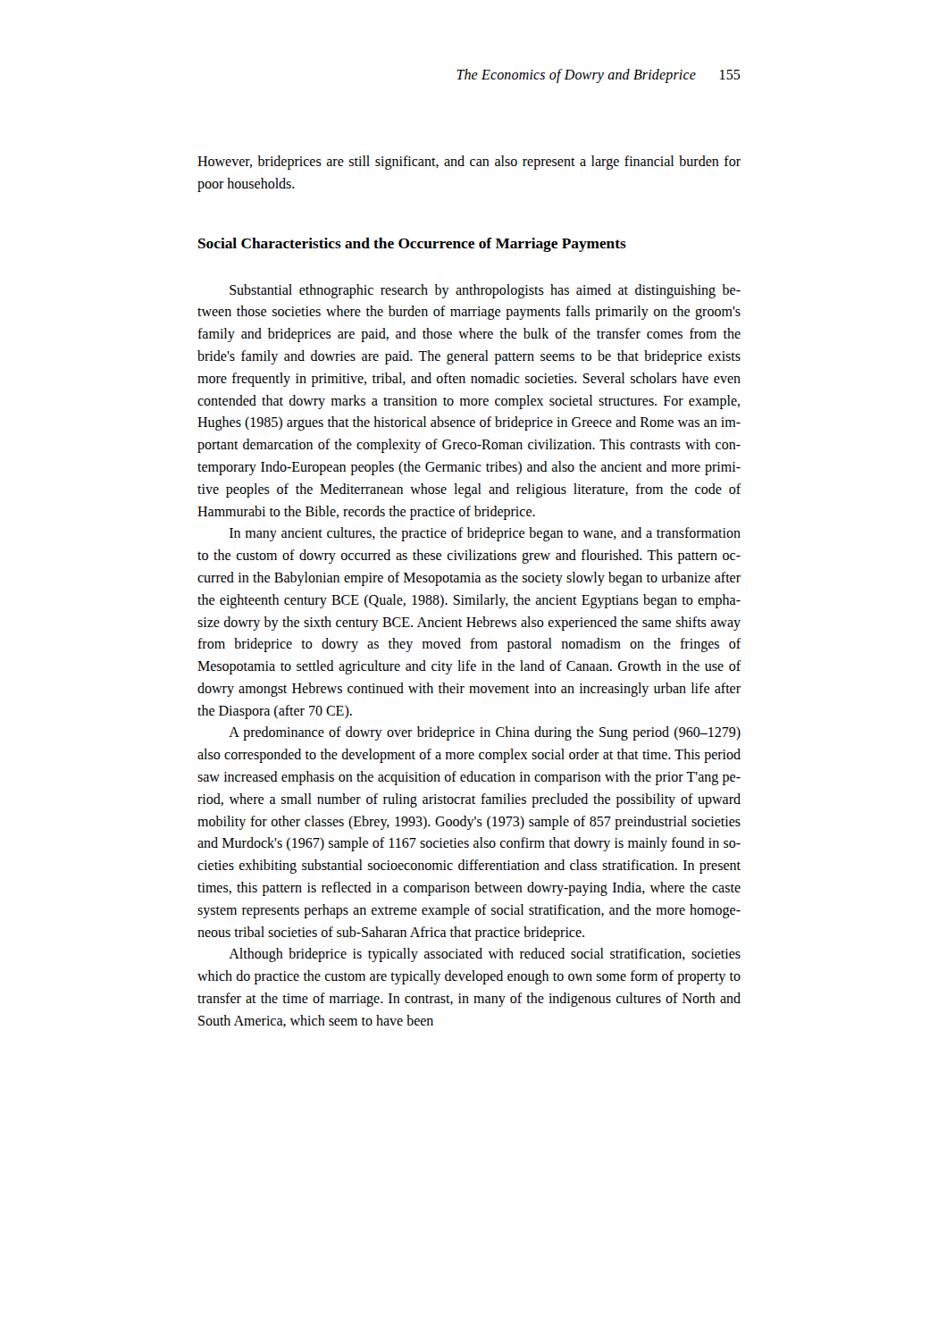The Economics of Dowry and Brideprice155
However, brideprices are still significant, and can also represent a large financial burden for poor households.
Social Characteristics and the Occurrence of Marriage Payments
Substantial ethnographic research by anthropologists has aimed at distinguishing between those societies where the burden of marriage payments falls primarily on the groom's family and brideprices are paid, and those where the bulk of the transfer comes from the bride's family and dowries are paid. The general pattern seems to be that brideprice exists more frequently in primitive, tribal, and often nomadic societies. Several scholars have even contended that dowry marks a transition to more complex societal structures. For example, Hughes (1985) argues that the historical absence of brideprice in Greece and Rome was an important demarcation of the complexity of Greco-Roman civilization. This contrasts with contemporary Indo-European peoples (the Germanic tribes) and also the ancient and more primitive peoples of the Mediterranean whose legal and religious literature, from the code of Hammurabi to the Bible, records the practice of brideprice.
In many ancient cultures, the practice of brideprice began to wane, and a transformation to the custom of dowry occurred as these civilizations grew and flourished. This pattern occurred in the Babylonian empire of Mesopotamia as the society slowly began to urbanize after the eighteenth century BCE (Quale, 1988). Similarly, the ancient Egyptians began to emphasize dowry by the sixth century BCE. Ancient Hebrews also experienced the same shifts away from brideprice to dowry as they moved from pastoral nomadism on the fringes of Mesopotamia to settled agriculture and city life in the land of Canaan. Growth in the use of dowry amongst Hebrews continued with their movement into an increasingly urban life after the Diaspora (after 70 CE).
A predominance of dowry over brideprice in China during the Sung period (960–1279) also corresponded to the development of a more complex social order at that time. This period saw increased emphasis on the acquisition of education in comparison with the prior T'ang period, where a small number of ruling aristocrat families precluded the possibility of upward mobility for other classes (Ebrey, 1993). Goody's (1973) sample of 857 preindustrial societies and Murdock's (1967) sample of 1167 societies also confirm that dowry is mainly found in societies exhibiting substantial socioeconomic differentiation and class stratification. In present times, this pattern is reflected in a comparison between dowry-paying India, where the caste system represents perhaps an extreme example of social stratification, and the more homogeneous tribal societies of sub-Saharan Africa that practice brideprice.
Although brideprice is typically associated with reduced social stratification, societies which do practice the custom are typically developed enough to own some form of property to transfer at the time of marriage. In contrast, in many of the indigenous cultures of North and South America, which seem to have been